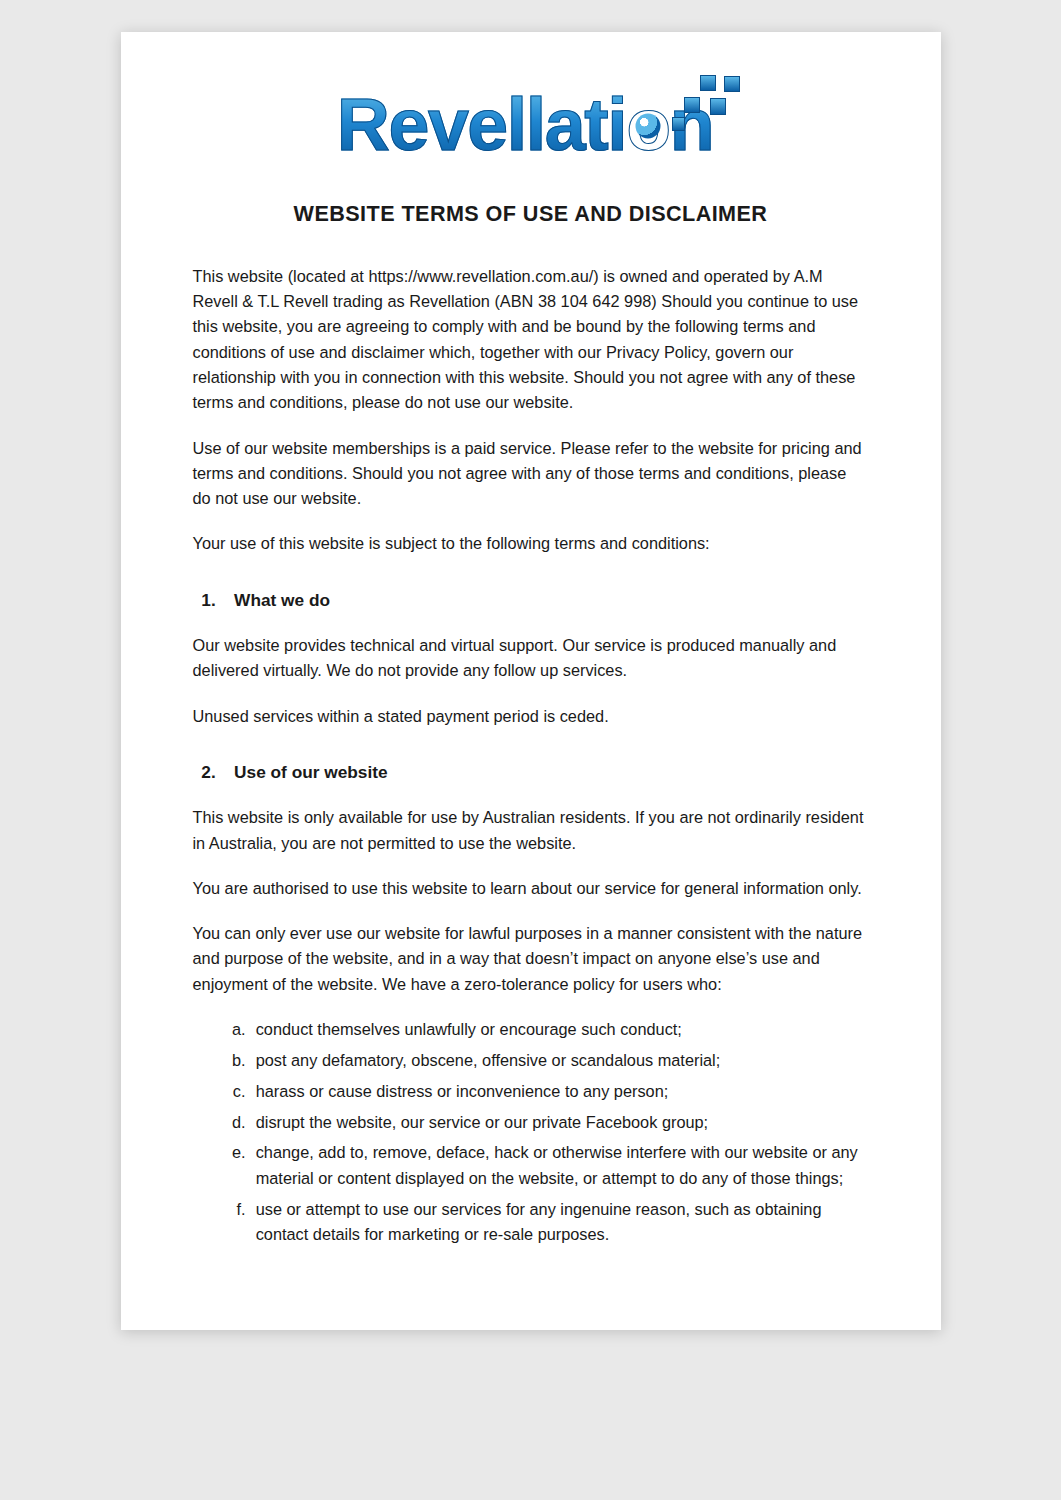Revellation
WEBSITE TERMS OF USE AND DISCLAIMER
This website (located at https://www.revellation.com.au/) is owned and operated by A.M Revell & T.L Revell trading as Revellation (ABN 38 104 642 998) Should you continue to use this website, you are agreeing to comply with and be bound by the following terms and conditions of use and disclaimer which, together with our Privacy Policy, govern our relationship with you in connection with this website. Should you not agree with any of these terms and conditions, please do not use our website.
Use of our website memberships is a paid service. Please refer to the website for pricing and terms and conditions. Should you not agree with any of those terms and conditions, please do not use our website.
Your use of this website is subject to the following terms and conditions:
What we do
Our website provides technical and virtual support. Our service is produced manually and delivered virtually. We do not provide any follow up services.
Unused services within a stated payment period is ceded.
Use of our website
This website is only available for use by Australian residents. If you are not ordinarily resident in Australia, you are not permitted to use the website.
You are authorised to use this website to learn about our service for general information only.
You can only ever use our website for lawful purposes in a manner consistent with the nature and purpose of the website, and in a way that doesn’t impact on anyone else’s use and enjoyment of the website. We have a zero-tolerance policy for users who:
conduct themselves unlawfully or encourage such conduct;
post any defamatory, obscene, offensive or scandalous material;
harass or cause distress or inconvenience to any person;
disrupt the website, our service or our private Facebook group;
change, add to, remove, deface, hack or otherwise interfere with our website or any material or content displayed on the website, or attempt to do any of those things;
use or attempt to use our services for any ingenuine reason, such as obtaining contact details for marketing or re-sale purposes.